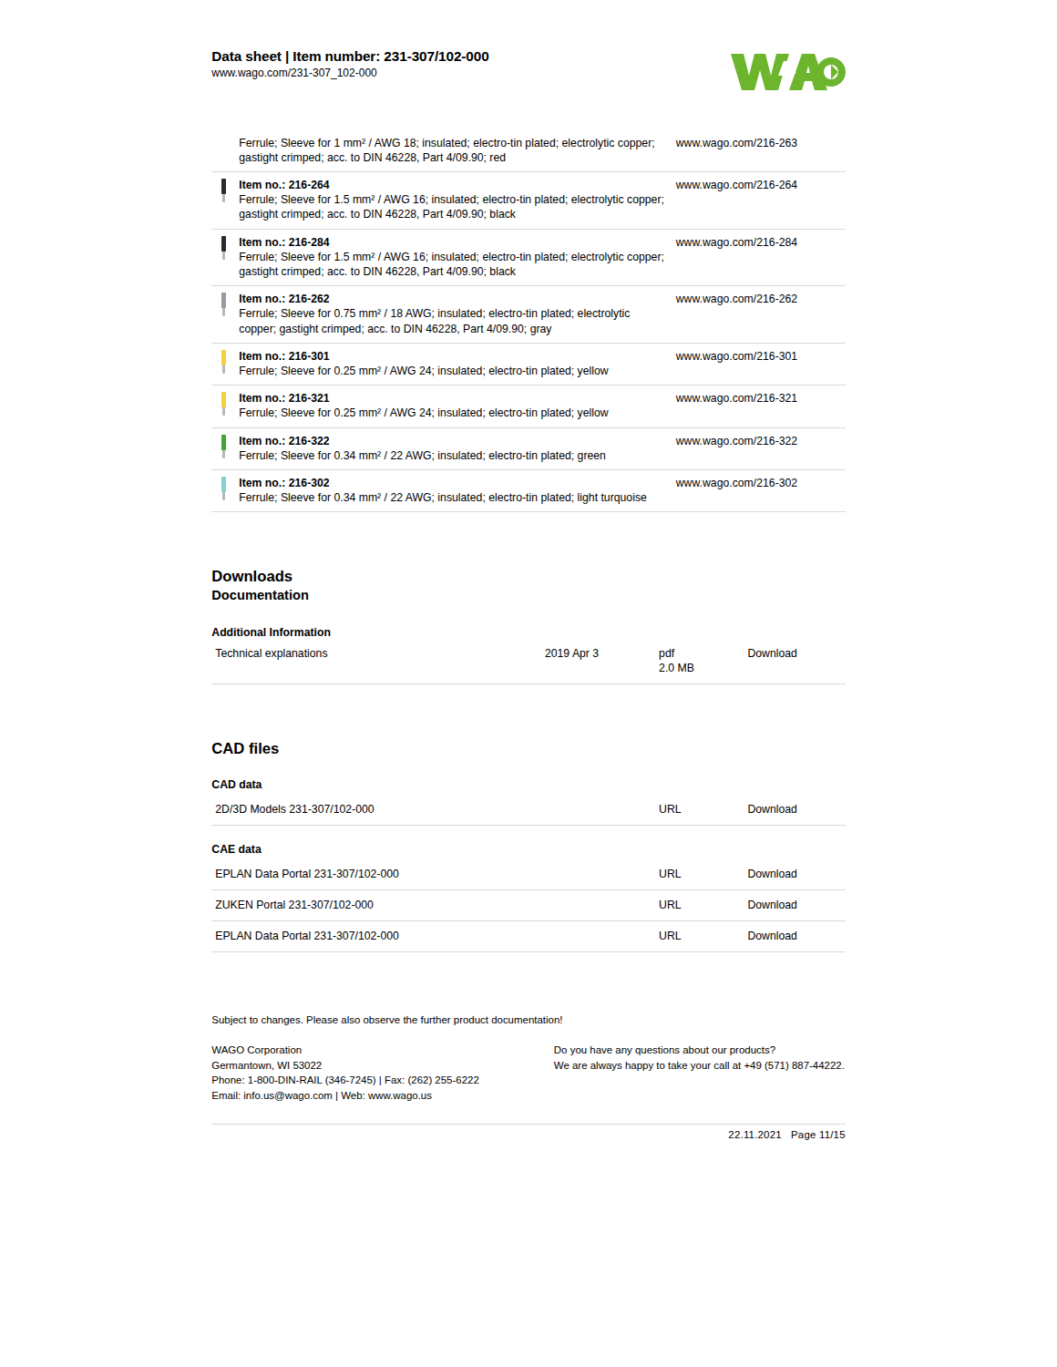Data sheet | Item number: 231-307/102-000
www.wago.com/231-307_102-000
| | Ferrule; Sleeve for 1 mm² / AWG 18; insulated; electro-tin plated; electrolytic copper; gastight crimped; acc. to DIN 46228, Part 4/09.90; red | www.wago.com/216-263 |
| | Item no.: 216-264 Ferrule; Sleeve for 1.5 mm² / AWG 16; insulated; electro-tin plated; electrolytic copper; gastight crimped; acc. to DIN 46228, Part 4/09.90; black | www.wago.com/216-264 |
| | Item no.: 216-284 Ferrule; Sleeve for 1.5 mm² / AWG 16; insulated; electro-tin plated; electrolytic copper; gastight crimped; acc. to DIN 46228, Part 4/09.90; black | www.wago.com/216-284 |
| | Item no.: 216-262 Ferrule; Sleeve for 0.75 mm² / 18 AWG; insulated; electro-tin plated; electrolytic copper; gastight crimped; acc. to DIN 46228, Part 4/09.90; gray | www.wago.com/216-262 |
| | Item no.: 216-301 Ferrule; Sleeve for 0.25 mm² / AWG 24; insulated; electro-tin plated; yellow | www.wago.com/216-301 |
| | Item no.: 216-321 Ferrule; Sleeve for 0.25 mm² / AWG 24; insulated; electro-tin plated; yellow | www.wago.com/216-321 |
| | Item no.: 216-322 Ferrule; Sleeve for 0.34 mm² / 22 AWG; insulated; electro-tin plated; green | www.wago.com/216-322 |
| | Item no.: 216-302 Ferrule; Sleeve for 0.34 mm² / 22 AWG; insulated; electro-tin plated; light turquoise | www.wago.com/216-302 |
Downloads
Documentation
Additional Information
| Technical explanations | 2019 Apr 3 | pdf 2.0 MB | Download |
CAD files
CAD data
| 2D/3D Models 231-307/102-000 | URL | Download |
CAE data
| EPLAN Data Portal 231-307/102-000 | URL | Download |
| ZUKEN Portal 231-307/102-000 | URL | Download |
| EPLAN Data Portal 231-307/102-000 | URL | Download |
Subject to changes. Please also observe the further product documentation!
WAGO Corporation
Germantown, WI 53022
Phone: 1-800-DIN-RAIL (346-7245) | Fax: (262) 255-6222
Email: info.us@wago.com | Web: www.wago.us
Do you have any questions about our products?
We are always happy to take your call at +49 (571) 887-44222.
22.11.2021 Page 11/15